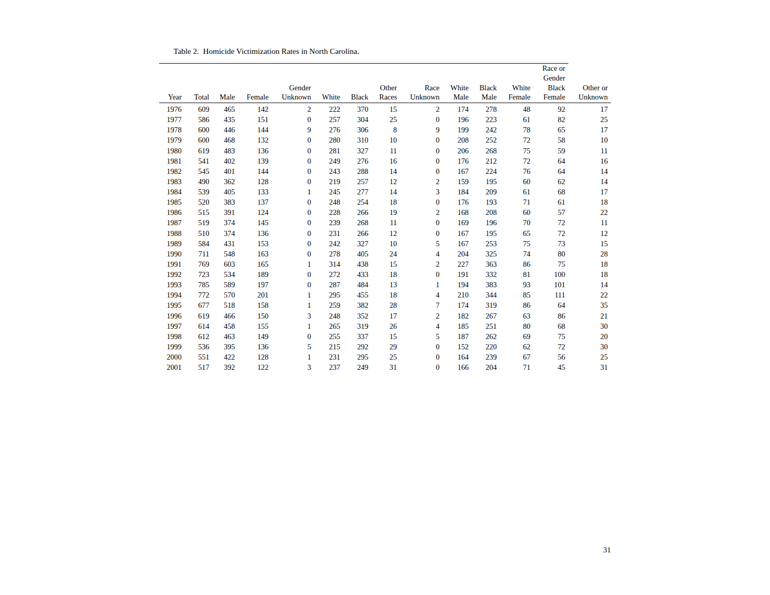Table 2. Homicide Victimization Rates in North Carolina.
| | | | | | | | | | | | | Race or |
| --- | --- | --- | --- | --- | --- | --- | --- | --- | --- | --- | --- | --- |
| | | | | | | | | | | | | Gender |
| | | | | Gender | | | Other | Race | White | Black | White | Black | Other or |
| Year | Total | Male | Female | Unknown | White | Black | Races | Unknown | Male | Male | Female | Female | Unknown |
| 1976 | 609 | 465 | 142 | 2 | 222 | 370 | 15 | 2 | 174 | 278 | 48 | 92 | 17 |
| 1977 | 586 | 435 | 151 | 0 | 257 | 304 | 25 | 0 | 196 | 223 | 61 | 82 | 25 |
| 1978 | 600 | 446 | 144 | 9 | 276 | 306 | 8 | 9 | 199 | 242 | 78 | 65 | 17 |
| 1979 | 600 | 468 | 132 | 0 | 280 | 310 | 10 | 0 | 208 | 252 | 72 | 58 | 10 |
| 1980 | 619 | 483 | 136 | 0 | 281 | 327 | 11 | 0 | 206 | 268 | 75 | 59 | 11 |
| 1981 | 541 | 402 | 139 | 0 | 249 | 276 | 16 | 0 | 176 | 212 | 72 | 64 | 16 |
| 1982 | 545 | 401 | 144 | 0 | 243 | 288 | 14 | 0 | 167 | 224 | 76 | 64 | 14 |
| 1983 | 490 | 362 | 128 | 0 | 219 | 257 | 12 | 2 | 159 | 195 | 60 | 62 | 14 |
| 1984 | 539 | 405 | 133 | 1 | 245 | 277 | 14 | 3 | 184 | 209 | 61 | 68 | 17 |
| 1985 | 520 | 383 | 137 | 0 | 248 | 254 | 18 | 0 | 176 | 193 | 71 | 61 | 18 |
| 1986 | 515 | 391 | 124 | 0 | 228 | 266 | 19 | 2 | 168 | 208 | 60 | 57 | 22 |
| 1987 | 519 | 374 | 145 | 0 | 239 | 268 | 11 | 0 | 169 | 196 | 70 | 72 | 11 |
| 1988 | 510 | 374 | 136 | 0 | 231 | 266 | 12 | 0 | 167 | 195 | 65 | 72 | 12 |
| 1989 | 584 | 431 | 153 | 0 | 242 | 327 | 10 | 5 | 167 | 253 | 75 | 73 | 15 |
| 1990 | 711 | 548 | 163 | 0 | 278 | 405 | 24 | 4 | 204 | 325 | 74 | 80 | 28 |
| 1991 | 769 | 603 | 165 | 1 | 314 | 438 | 15 | 2 | 227 | 363 | 86 | 75 | 18 |
| 1992 | 723 | 534 | 189 | 0 | 272 | 433 | 18 | 0 | 191 | 332 | 81 | 100 | 18 |
| 1993 | 785 | 589 | 197 | 0 | 287 | 484 | 13 | 1 | 194 | 383 | 93 | 101 | 14 |
| 1994 | 772 | 570 | 201 | 1 | 295 | 455 | 18 | 4 | 210 | 344 | 85 | 111 | 22 |
| 1995 | 677 | 518 | 158 | 1 | 259 | 382 | 28 | 7 | 174 | 319 | 86 | 64 | 35 |
| 1996 | 619 | 466 | 150 | 3 | 248 | 352 | 17 | 2 | 182 | 267 | 63 | 86 | 21 |
| 1997 | 614 | 458 | 155 | 1 | 265 | 319 | 26 | 4 | 185 | 251 | 80 | 68 | 30 |
| 1998 | 612 | 463 | 149 | 0 | 255 | 337 | 15 | 5 | 187 | 262 | 69 | 75 | 20 |
| 1999 | 536 | 395 | 136 | 5 | 215 | 292 | 29 | 0 | 152 | 220 | 62 | 72 | 30 |
| 2000 | 551 | 422 | 128 | 1 | 231 | 295 | 25 | 0 | 164 | 239 | 67 | 56 | 25 |
| 2001 | 517 | 392 | 122 | 3 | 237 | 249 | 31 | 0 | 166 | 204 | 71 | 45 | 31 |
31